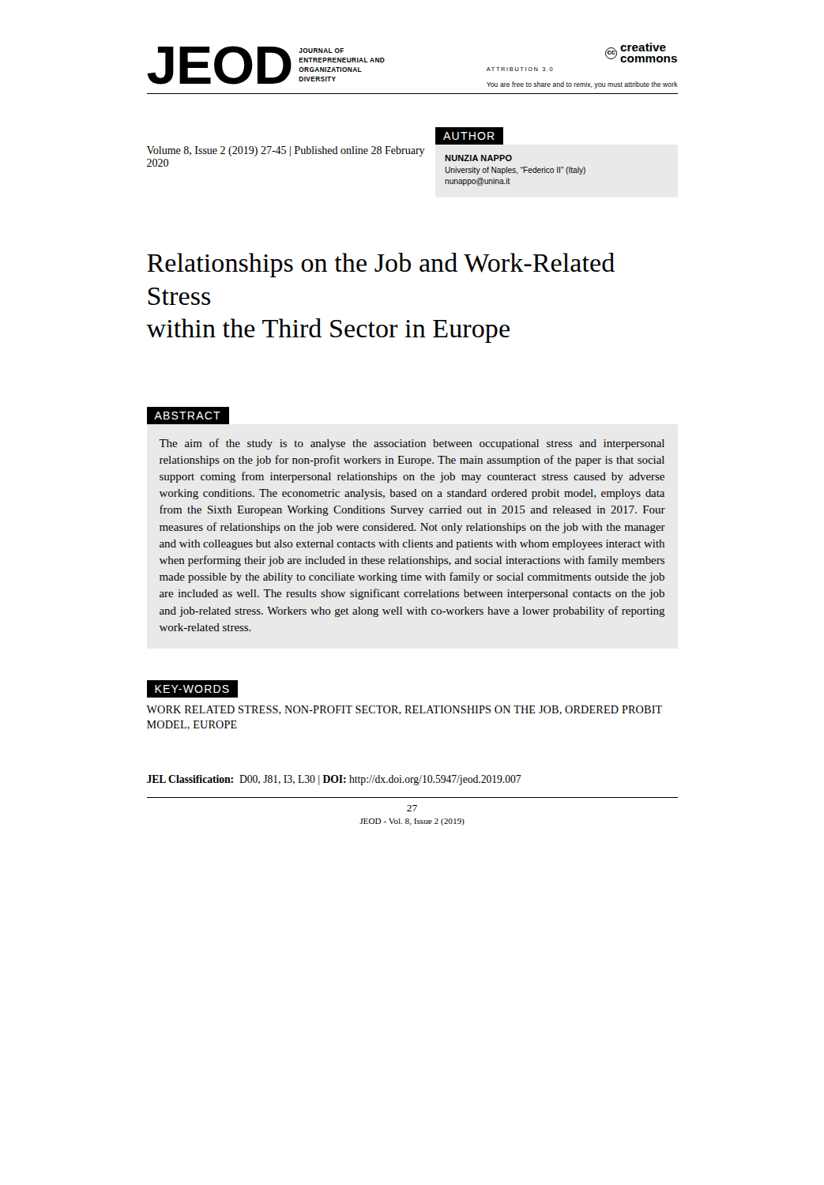JEOD
JOURNAL OF
ENTREPRENEURIAL AND
ORGANIZATIONAL
DIVERSITY
cc creative
commons
ATTRIBUTION 3.0
You are free to share and to remix, you must attribute the work
Volume 8, Issue 2 (2019) 27-45 | Published online 28 February 2020
AUTHOR
NUNZIA NAPPO
University of Naples, “Federico II” (Italy)
nunappo@unina.it
Relationships on the Job and Work-Related Stress
within the Third Sector in Europe
ABSTRACT
The aim of the study is to analyse the association between occupational stress and interpersonal relationships on the job for non-profit workers in Europe. The main assumption of the paper is that social support coming from interpersonal relationships on the job may counteract stress caused by adverse working conditions. The econometric analysis, based on a standard ordered probit model, employs data from the Sixth European Working Conditions Survey carried out in 2015 and released in 2017. Four measures of relationships on the job were considered. Not only relationships on the job with the manager and with colleagues but also external contacts with clients and patients with whom employees interact with when performing their job are included in these relationships, and social interactions with family members made possible by the ability to conciliate working time with family or social commitments outside the job are included as well. The results show significant correlations between interpersonal contacts on the job and job-related stress. Workers who get along well with co-workers have a lower probability of reporting work-related stress.
KEY-WORDS
WORK RELATED STRESS, NON-PROFIT SECTOR, RELATIONSHIPS ON THE JOB, ORDERED PROBIT MODEL, EUROPE
JEL Classification: D00, J81, I3, L30 | DOI: http://dx.doi.org/10.5947/jeod.2019.007
27
JEOD - Vol. 8, Issue 2 (2019)